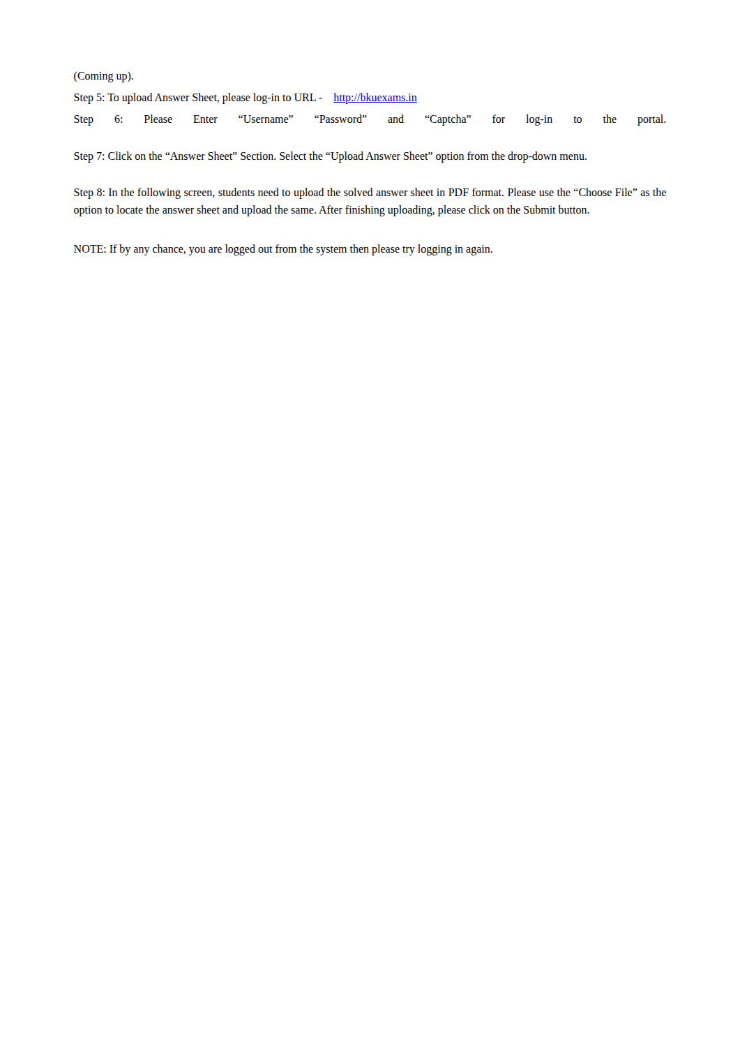(Coming up).
Step 5: To upload Answer Sheet, please log-in to URL - http://bkuexams.in
Step 6: Please Enter“Username”“Password”and“Captcha”for log-in to the portal.
Step 7: Click on the “Answer Sheet” Section. Select the “Upload Answer Sheet” option from the drop-down menu.
Step 8: In the following screen, students need to upload the solved answer sheet in PDF format. Please use the “Choose File” as the option to locate the answer sheet and upload the same. After finishing uploading, please click on the Submit button.
NOTE: If by any chance, you are logged out from the system then please try logging in again.